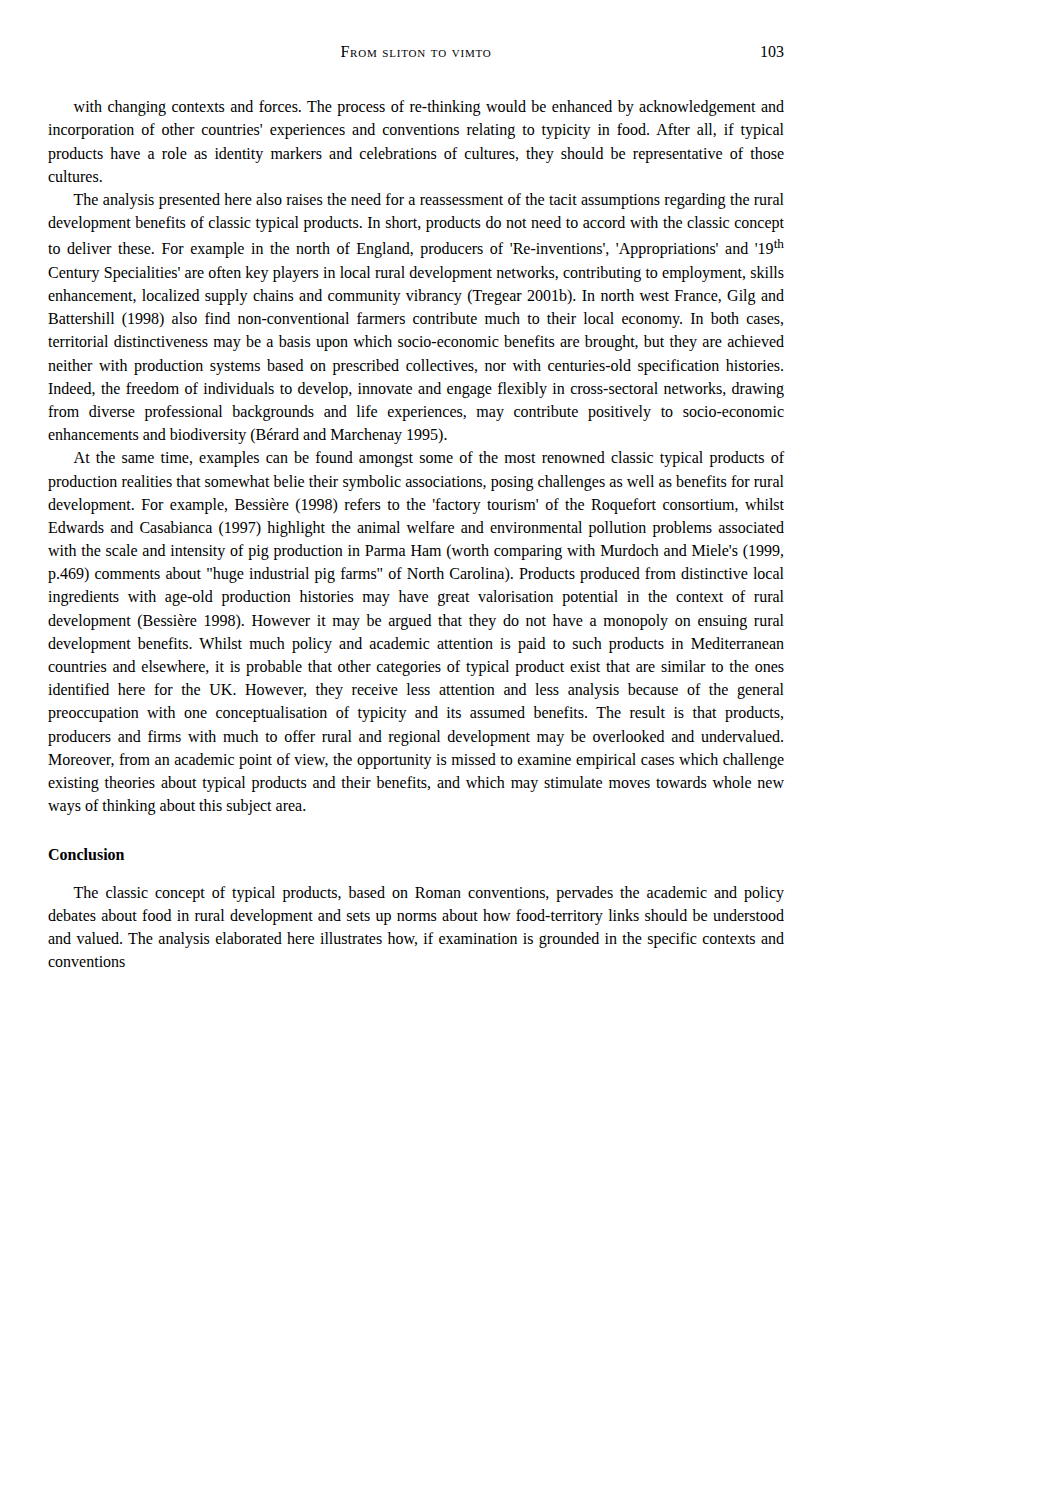From sliton to vimto 103
with changing contexts and forces. The process of re-thinking would be enhanced by acknowledgement and incorporation of other countries' experiences and conventions relating to typicity in food. After all, if typical products have a role as identity markers and celebrations of cultures, they should be representative of those cultures.
The analysis presented here also raises the need for a reassessment of the tacit assumptions regarding the rural development benefits of classic typical products. In short, products do not need to accord with the classic concept to deliver these. For example in the north of England, producers of 'Re-inventions', 'Appropriations' and '19th Century Specialities' are often key players in local rural development networks, contributing to employment, skills enhancement, localized supply chains and community vibrancy (Tregear 2001b). In north west France, Gilg and Battershill (1998) also find non-conventional farmers contribute much to their local economy. In both cases, territorial distinctiveness may be a basis upon which socio-economic benefits are brought, but they are achieved neither with production systems based on prescribed collectives, nor with centuries-old specification histories. Indeed, the freedom of individuals to develop, innovate and engage flexibly in cross-sectoral networks, drawing from diverse professional backgrounds and life experiences, may contribute positively to socio-economic enhancements and biodiversity (Bérard and Marchenay 1995).
At the same time, examples can be found amongst some of the most renowned classic typical products of production realities that somewhat belie their symbolic associations, posing challenges as well as benefits for rural development. For example, Bessière (1998) refers to the 'factory tourism' of the Roquefort consortium, whilst Edwards and Casabianca (1997) highlight the animal welfare and environmental pollution problems associated with the scale and intensity of pig production in Parma Ham (worth comparing with Murdoch and Miele's (1999, p.469) comments about "huge industrial pig farms" of North Carolina). Products produced from distinctive local ingredients with age-old production histories may have great valorisation potential in the context of rural development (Bessière 1998). However it may be argued that they do not have a monopoly on ensuing rural development benefits. Whilst much policy and academic attention is paid to such products in Mediterranean countries and elsewhere, it is probable that other categories of typical product exist that are similar to the ones identified here for the UK. However, they receive less attention and less analysis because of the general preoccupation with one conceptualisation of typicity and its assumed benefits. The result is that products, producers and firms with much to offer rural and regional development may be overlooked and undervalued. Moreover, from an academic point of view, the opportunity is missed to examine empirical cases which challenge existing theories about typical products and their benefits, and which may stimulate moves towards whole new ways of thinking about this subject area.
Conclusion
The classic concept of typical products, based on Roman conventions, pervades the academic and policy debates about food in rural development and sets up norms about how food-territory links should be understood and valued. The analysis elaborated here illustrates how, if examination is grounded in the specific contexts and conventions